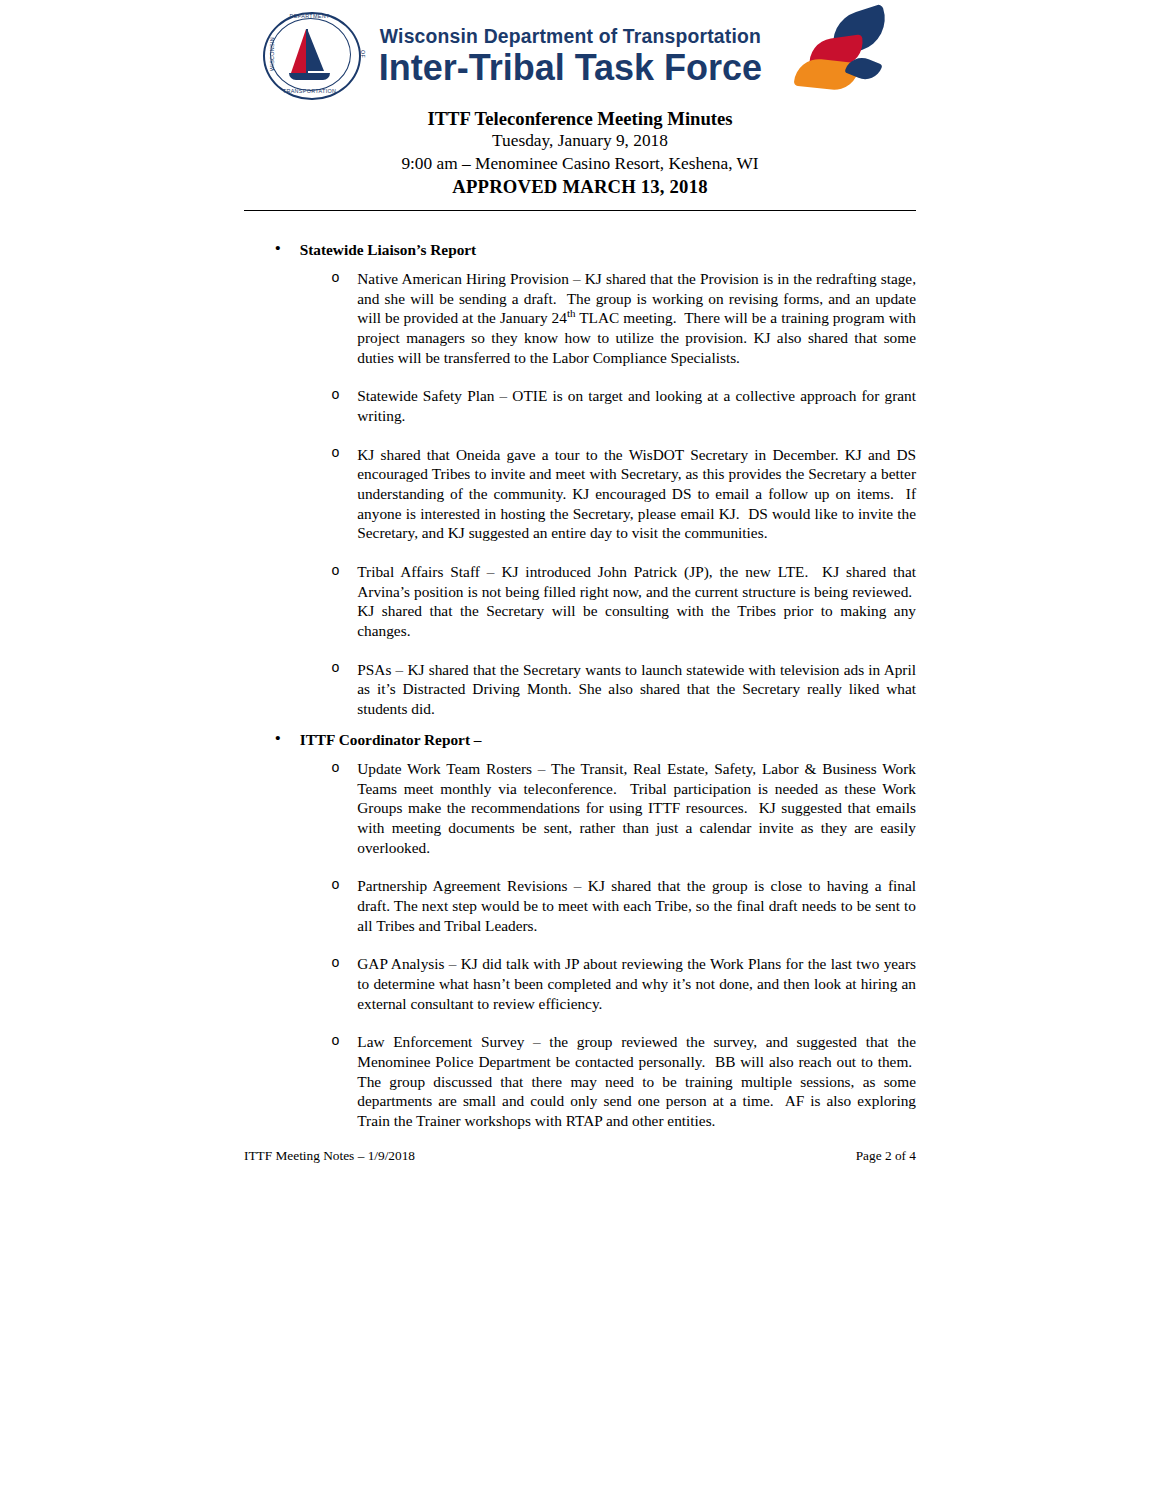DEPARTMENT OF TRANSPORTATION WISCONSIN
Wisconsin Department of Transportation
Inter-Tribal Task Force
ITTF Teleconference Meeting Minutes
Tuesday, January 9, 2018
9:00 am – Menominee Casino Resort, Keshena, WI
APPROVED MARCH 13, 2018
Statewide Liaison’s Report
Native American Hiring Provision – KJ shared that the Provision is in the redrafting stage, and she will be sending a draft. The group is working on revising forms, and an update will be provided at the January 24th TLAC meeting. There will be a training program with project managers so they know how to utilize the provision. KJ also shared that some duties will be transferred to the Labor Compliance Specialists.
Statewide Safety Plan – OTIE is on target and looking at a collective approach for grant writing.
KJ shared that Oneida gave a tour to the WisDOT Secretary in December. KJ and DS encouraged Tribes to invite and meet with Secretary, as this provides the Secretary a better understanding of the community. KJ encouraged DS to email a follow up on items. If anyone is interested in hosting the Secretary, please email KJ. DS would like to invite the Secretary, and KJ suggested an entire day to visit the communities.
Tribal Affairs Staff – KJ introduced John Patrick (JP), the new LTE. KJ shared that Arvina’s position is not being filled right now, and the current structure is being reviewed. KJ shared that the Secretary will be consulting with the Tribes prior to making any changes.
PSAs – KJ shared that the Secretary wants to launch statewide with television ads in April as it’s Distracted Driving Month. She also shared that the Secretary really liked what students did.
ITTF Coordinator Report –
Update Work Team Rosters – The Transit, Real Estate, Safety, Labor & Business Work Teams meet monthly via teleconference. Tribal participation is needed as these Work Groups make the recommendations for using ITTF resources. KJ suggested that emails with meeting documents be sent, rather than just a calendar invite as they are easily overlooked.
Partnership Agreement Revisions – KJ shared that the group is close to having a final draft. The next step would be to meet with each Tribe, so the final draft needs to be sent to all Tribes and Tribal Leaders.
GAP Analysis – KJ did talk with JP about reviewing the Work Plans for the last two years to determine what hasn’t been completed and why it’s not done, and then look at hiring an external consultant to review efficiency.
Law Enforcement Survey – the group reviewed the survey, and suggested that the Menominee Police Department be contacted personally. BB will also reach out to them. The group discussed that there may need to be training multiple sessions, as some departments are small and could only send one person at a time. AF is also exploring Train the Trainer workshops with RTAP and other entities.
ITTF Meeting Notes – 1/9/2018
Page 2 of 4